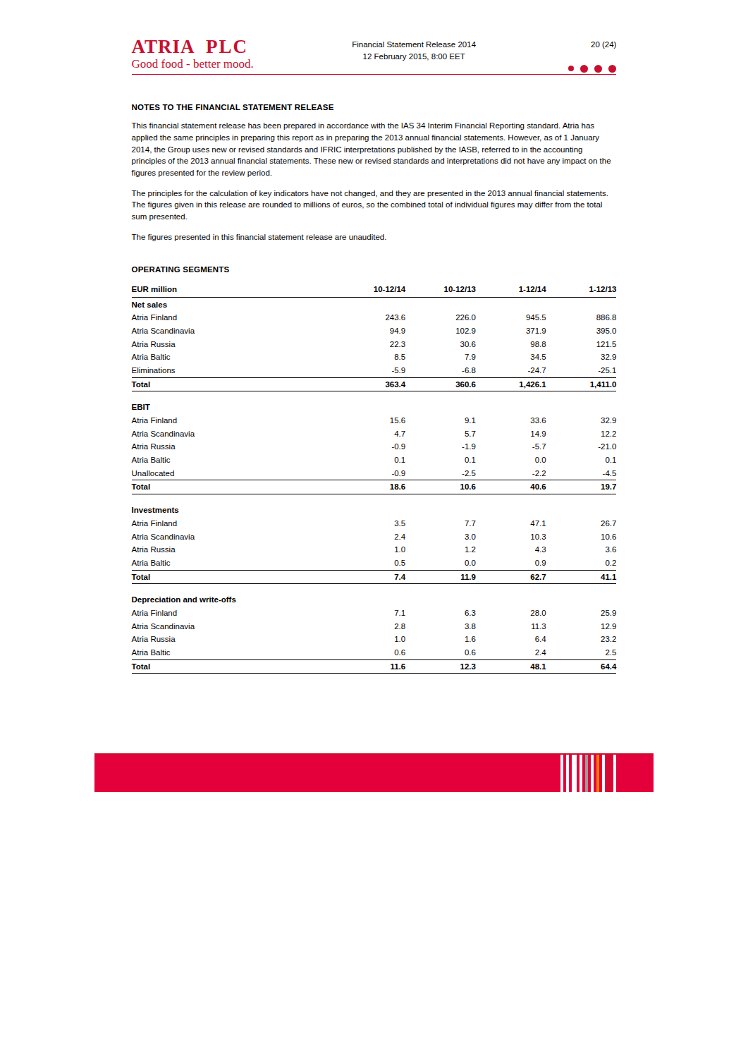ATRIA PLC
Good food - better mood.
Financial Statement Release 2014
12 February 2015, 8:00 EET
20 (24)
NOTES TO THE FINANCIAL STATEMENT RELEASE
This financial statement release has been prepared in accordance with the IAS 34 Interim Financial Reporting standard. Atria has applied the same principles in preparing this report as in preparing the 2013 annual financial statements. However, as of 1 January 2014, the Group uses new or revised standards and IFRIC interpretations published by the IASB, referred to in the accounting principles of the 2013 annual financial statements. These new or revised standards and interpretations did not have any impact on the figures presented for the review period.
The principles for the calculation of key indicators have not changed, and they are presented in the 2013 annual financial statements. The figures given in this release are rounded to millions of euros, so the combined total of individual figures may differ from the total sum presented.
The figures presented in this financial statement release are unaudited.
OPERATING SEGMENTS
| EUR million | 10-12/14 | 10-12/13 | 1-12/14 | 1-12/13 |
| --- | --- | --- | --- | --- |
| Net sales | | | | |
| Atria Finland | 243.6 | 226.0 | 945.5 | 886.8 |
| Atria Scandinavia | 94.9 | 102.9 | 371.9 | 395.0 |
| Atria Russia | 22.3 | 30.6 | 98.8 | 121.5 |
| Atria Baltic | 8.5 | 7.9 | 34.5 | 32.9 |
| Eliminations | -5.9 | -6.8 | -24.7 | -25.1 |
| Total | 363.4 | 360.6 | 1,426.1 | 1,411.0 |
| EBIT | | | | |
| Atria Finland | 15.6 | 9.1 | 33.6 | 32.9 |
| Atria Scandinavia | 4.7 | 5.7 | 14.9 | 12.2 |
| Atria Russia | -0.9 | -1.9 | -5.7 | -21.0 |
| Atria Baltic | 0.1 | 0.1 | 0.0 | 0.1 |
| Unallocated | -0.9 | -2.5 | -2.2 | -4.5 |
| Total | 18.6 | 10.6 | 40.6 | 19.7 |
| Investments | | | | |
| Atria Finland | 3.5 | 7.7 | 47.1 | 26.7 |
| Atria Scandinavia | 2.4 | 3.0 | 10.3 | 10.6 |
| Atria Russia | 1.0 | 1.2 | 4.3 | 3.6 |
| Atria Baltic | 0.5 | 0.0 | 0.9 | 0.2 |
| Total | 7.4 | 11.9 | 62.7 | 41.1 |
| Depreciation and write-offs | | | | |
| Atria Finland | 7.1 | 6.3 | 28.0 | 25.9 |
| Atria Scandinavia | 2.8 | 3.8 | 11.3 | 12.9 |
| Atria Russia | 1.0 | 1.6 | 6.4 | 23.2 |
| Atria Baltic | 0.6 | 0.6 | 2.4 | 2.5 |
| Total | 11.6 | 12.3 | 48.1 | 64.4 |